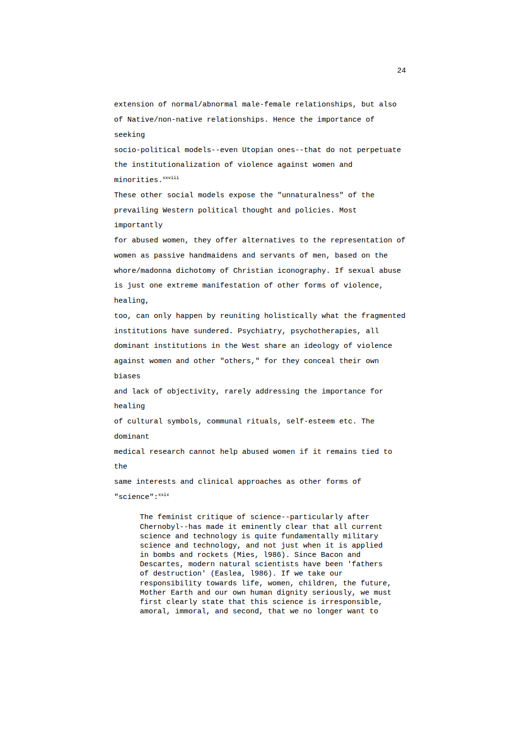24
extension of normal/abnormal male-female relationships, but also
of Native/non-native relationships. Hence the importance of seeking
socio-political models--even Utopian ones--that do not perpetuate
the institutionalization of violence against women and
minorities.xxviii
These other social models expose the "unnaturalness" of the
prevailing Western political thought and policies. Most importantly
for abused women, they offer alternatives to the representation of
women as passive handmaidens and servants of men, based on the
whore/madonna dichotomy of Christian iconography. If sexual abuse
is just one extreme manifestation of other forms of violence, healing,
too, can only happen by reuniting holistically what the fragmented
institutions have sundered. Psychiatry, psychotherapies, all
dominant institutions in the West share an ideology of violence
against women and other "others," for they conceal their own biases
and lack of objectivity, rarely addressing the importance for healing
of cultural symbols, communal rituals, self-esteem etc. The dominant
medical research cannot help abused women if it remains tied to the
same interests and clinical approaches as other forms of
"science":xxix
The feminist critique of science--particularly after
Chernobyl--has made it eminently clear that all current
science and technology is quite fundamentally military
science and technology, and not just when it is applied
in bombs and rockets (Mies, l986). Since Bacon and
Descartes, modern natural scientists have been 'fathers
of destruction' (Easlea, l986). If we take our
responsibility towards life, women, children, the future,
Mother Earth and our own human dignity seriously, we must
first clearly state that this science is irresponsible,
amoral, immoral, and second, that we no longer want to